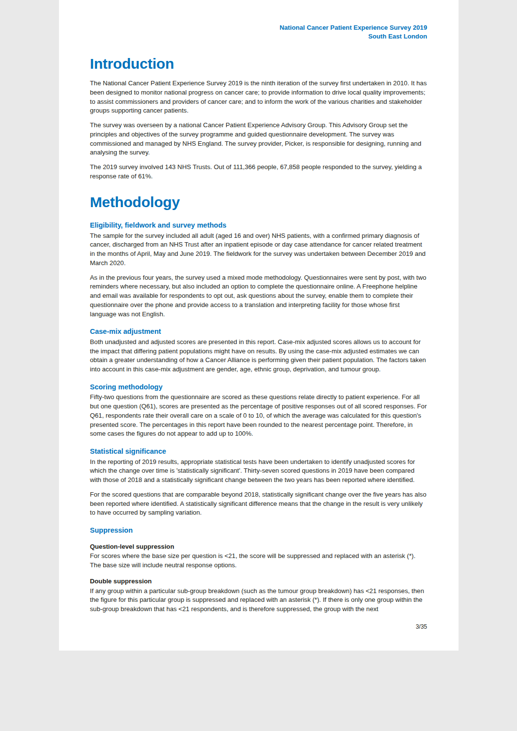National Cancer Patient Experience Survey 2019 South East London
Introduction
The National Cancer Patient Experience Survey 2019 is the ninth iteration of the survey first undertaken in 2010. It has been designed to monitor national progress on cancer care; to provide information to drive local quality improvements; to assist commissioners and providers of cancer care; and to inform the work of the various charities and stakeholder groups supporting cancer patients.
The survey was overseen by a national Cancer Patient Experience Advisory Group. This Advisory Group set the principles and objectives of the survey programme and guided questionnaire development. The survey was commissioned and managed by NHS England. The survey provider, Picker, is responsible for designing, running and analysing the survey.
The 2019 survey involved 143 NHS Trusts. Out of 111,366 people, 67,858 people responded to the survey, yielding a response rate of 61%.
Methodology
Eligibility, fieldwork and survey methods
The sample for the survey included all adult (aged 16 and over) NHS patients, with a confirmed primary diagnosis of cancer, discharged from an NHS Trust after an inpatient episode or day case attendance for cancer related treatment in the months of April, May and June 2019. The fieldwork for the survey was undertaken between December 2019 and March 2020.
As in the previous four years, the survey used a mixed mode methodology. Questionnaires were sent by post, with two reminders where necessary, but also included an option to complete the questionnaire online. A Freephone helpline and email was available for respondents to opt out, ask questions about the survey, enable them to complete their questionnaire over the phone and provide access to a translation and interpreting facility for those whose first language was not English.
Case-mix adjustment
Both unadjusted and adjusted scores are presented in this report. Case-mix adjusted scores allows us to account for the impact that differing patient populations might have on results. By using the case-mix adjusted estimates we can obtain a greater understanding of how a Cancer Alliance is performing given their patient population. The factors taken into account in this case-mix adjustment are gender, age, ethnic group, deprivation, and tumour group.
Scoring methodology
Fifty-two questions from the questionnaire are scored as these questions relate directly to patient experience. For all but one question (Q61), scores are presented as the percentage of positive responses out of all scored responses. For Q61, respondents rate their overall care on a scale of 0 to 10, of which the average was calculated for this question's presented score. The percentages in this report have been rounded to the nearest percentage point. Therefore, in some cases the figures do not appear to add up to 100%.
Statistical significance
In the reporting of 2019 results, appropriate statistical tests have been undertaken to identify unadjusted scores for which the change over time is 'statistically significant'. Thirty-seven scored questions in 2019 have been compared with those of 2018 and a statistically significant change between the two years has been reported where identified.
For the scored questions that are comparable beyond 2018, statistically significant change over the five years has also been reported where identified. A statistically significant difference means that the change in the result is very unlikely to have occurred by sampling variation.
Suppression
Question-level suppression
For scores where the base size per question is <21, the score will be suppressed and replaced with an asterisk (*). The base size will include neutral response options.
Double suppression
If any group within a particular sub-group breakdown (such as the tumour group breakdown) has <21 responses, then the figure for this particular group is suppressed and replaced with an asterisk (*). If there is only one group within the sub-group breakdown that has <21 respondents, and is therefore suppressed, the group with the next
3/35